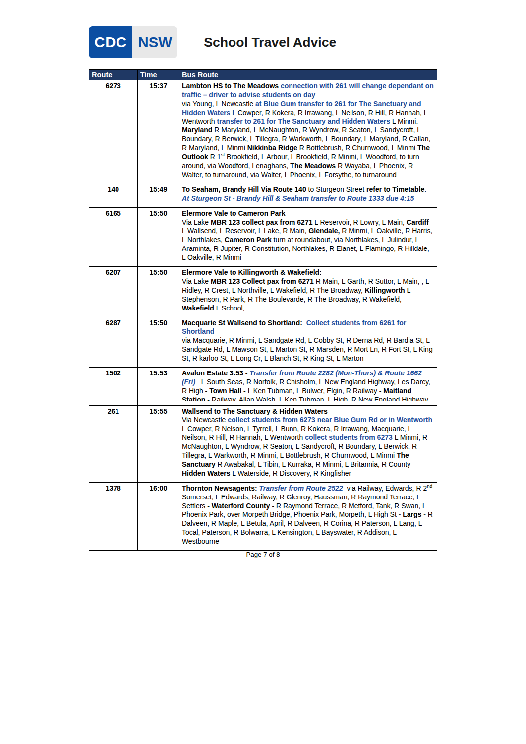CDC
NSW
School Travel Advice
| Route | Time | Bus Route |
| --- | --- | --- |
| 6273 | 15:37 | Lambton HS to The Meadows connection with 261 will change dependant on traffic – driver to advise students on day via Young, L Newcastle at Blue Gum transfer to 261 for The Sanctuary and Hidden Waters L Cowper, R Kokera, R Irrawang, L Neilson, R Hill, R Hannah, L Wentworth transfer to 261 for The Sanctuary and Hidden Waters L Minmi, Maryland R Maryland, L McNaughton, R Wyndrow, R Seaton, L Sandycroft, L Boundary, R Berwick, L Tillegra, R Warkworth, L Boundary, L Maryland, R Callan, R Maryland, L Minmi Nikkinba Ridge R Bottlebrush, R Churnwood, L Minmi The Outlook R 1 st Brookfield, L Arbour, L Brookfield, R Minmi, L Woodford, to turn around, via Woodford, Lenaghans, The Meadows R Wayaba, L Phoenix, R Walter, to turnaround, via Walter, L Phoenix, L Forsythe, to turnaround |
| 140 | 15:49 | To Seaham, Brandy Hill Via Route 140 to Sturgeon Street refer to Timetable . At Sturgeon St - Brandy Hill & Seaham transfer to Route 1333 due 4:15 |
| 6165 | 15:50 | Elermore Vale to Cameron Park Via Lake MBR 123 collect pax from 6271 L Reservoir, R Lowry, L Main, Cardiff L Wallsend, L Reservoir, L Lake, R Main, Glendale, R Minmi, L Oakville, R Harris, L Northlakes, Cameron Park turn at roundabout, via Northlakes, L Julindur, L Araminta, R Jupiter, R Constitution, Northlakes, R Elanet, L Flamingo, R Hilldale, L Oakville, R Minmi |
| 6207 | 15:50 | Elermore Vale to Killingworth & Wakefield: Via Lake MBR 123 Collect pax from 6271 R Main, L Garth, R Suttor, L Main, , L Ridley, R Crest, L Northville, L Wakefield, R The Broadway, Killingworth L Stephenson, R Park, R The Boulevarde, R The Broadway, R Wakefield, Wakefield L School, |
| 6287 | 15:50 | Macquarie St Wallsend to Shortland: Collect students from 6261 for Shortland via Macquarie, R Minmi, L Sandgate Rd, L Cobby St, R Derna Rd, R Bardia St, L Sandgate Rd, L Mawson St, L Marton St, R Marsden, R Mort Ln, R Fort St, L King St, R karloo St, L Long Cr, L Blanch St, R King St, L Marton |
| 1502 | 15:53 | Avalon Estate 3:53 - Transfer from Route 2282 (Mon-Thurs) & Route 1662 (Fri) L South Seas, R Norfolk, R Chisholm, L New England Highway, Les Darcy, R High - Town Hall - L Ken Tubman, L Bulwer, Elgin, R Railway - Maitland Station - Railway, Allan Walsh, L Ken Tubman, L High, R New England Highway, R Arthur, L Hillview, R West Mall - Rutherford Shops West Mall - West Mall, L Alexandra, R Bunning, R Dunkley, L Fairfax, L Denton Park, R New England Highway - Lochinvar Post Office - Transfer to Route 6285 |
| 261 | 15:55 | Wallsend to The Sanctuary & Hidden Waters Via Newcastle collect students from 6273 near Blue Gum Rd or in Wentworth L Cowper, R Nelson, L Tyrrell, L Bunn, R Kokera, R Irrawang, Macquarie, L Neilson, R Hill, R Hannah, L Wentworth collect students from 6273 L Minmi, R McNaughton, L Wyndrow, R Seaton, L Sandycroft, R Boundary, L Berwick, R Tillegra, L Warkworth, R Minmi, L Bottlebrush, R Churnwood, L Minmi The Sanctuary R Awabakal, L Tibin, L Kurraka, R Minmi, L Britannia, R County Hidden Waters L Waterside, R Discovery, R Kingfisher |
| 1378 | 16:00 | Thornton Newsagents: Transfer from Route 2522 via Railway, Edwards, R 2 nd Somerset, L Edwards, Railway, R Glenroy, Haussman, R Raymond Terrace, L Settlers - Waterford County - R Raymond Terrace, R Metford, Tank, R Swan, L Phoenix Park, over Morpeth Bridge, Phoenix Park, Morpeth, L High St - Largs - R Dalveen, R Maple, L Betula, April, R Dalveen, R Corina, R Paterson, L Lang, L Tocal, Paterson, R Bolwarra, L Kensington, L Bayswater, R Addison, L Westbourne |
Page 7 of 8